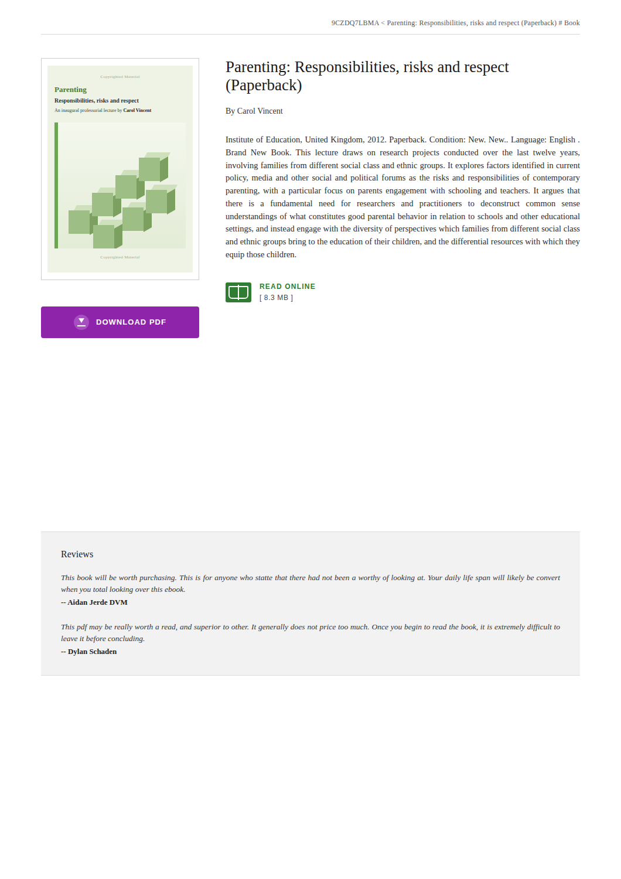9CZDQ7LBMA < Parenting: Responsibilities, risks and respect (Paperback) # Book
Copyrighted Material
Parenting
Responsibilities, risks and respect
An inaugural professorial lecture by Carol Vincent
Copyrighted Material
DOWNLOAD PDF
Parenting: Responsibilities, risks and respect (Paperback)
By Carol Vincent
Institute of Education, United Kingdom, 2012. Paperback. Condition: New. New.. Language: English . Brand New Book. This lecture draws on research projects conducted over the last twelve years, involving families from different social class and ethnic groups. It explores factors identified in current policy, media and other social and political forums as the risks and responsibilities of contemporary parenting, with a particular focus on parents engagement with schooling and teachers. It argues that there is a fundamental need for researchers and practitioners to deconstruct common sense understandings of what constitutes good parental behavior in relation to schools and other educational settings, and instead engage with the diversity of perspectives which families from different social class and ethnic groups bring to the education of their children, and the differential resources with which they equip those children.
READ ONLINE
[ 8.3 MB ]
Reviews
This book will be worth purchasing. This is for anyone who statte that there had not been a worthy of looking at. Your daily life span will likely be convert when you total looking over this ebook.
-- Aidan Jerde DVM
This pdf may be really worth a read, and superior to other. It generally does not price too much. Once you begin to read the book, it is extremely difficult to leave it before concluding.
-- Dylan Schaden